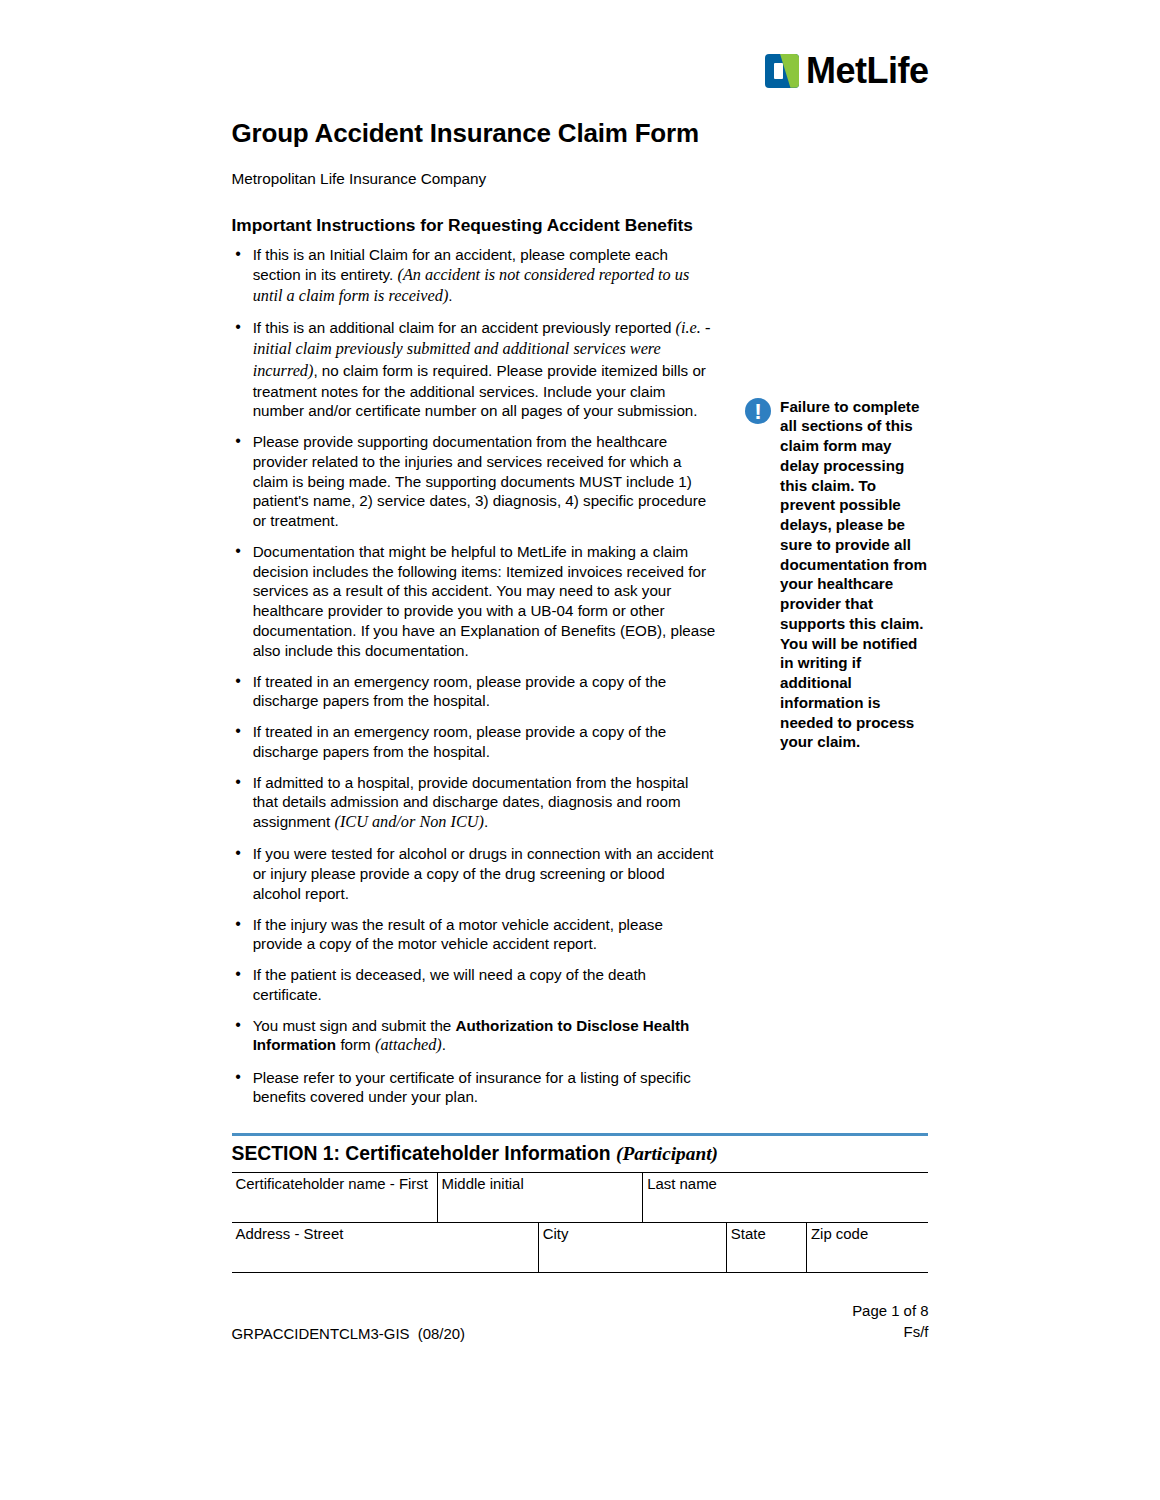MetLife
Group Accident Insurance Claim Form
Metropolitan Life Insurance Company
Important Instructions for Requesting Accident Benefits
If this is an Initial Claim for an accident, please complete each section in its entirety. (An accident is not considered reported to us until a claim form is received).
If this is an additional claim for an accident previously reported (i.e. - initial claim previously submitted and additional services were incurred), no claim form is required. Please provide itemized bills or treatment notes for the additional services. Include your claim number and/or certificate number on all pages of your submission.
Please provide supporting documentation from the healthcare provider related to the injuries and services received for which a claim is being made. The supporting documents MUST include 1) patient's name, 2) service dates, 3) diagnosis, 4) specific procedure or treatment.
Documentation that might be helpful to MetLife in making a claim decision includes the following items: Itemized invoices received for services as a result of this accident. You may need to ask your healthcare provider to provide you with a UB-04 form or other documentation. If you have an Explanation of Benefits (EOB), please also include this documentation.
If treated in an emergency room, please provide a copy of the discharge papers from the hospital.
If treated in an emergency room, please provide a copy of the discharge papers from the hospital.
If admitted to a hospital, provide documentation from the hospital that details admission and discharge dates, diagnosis and room assignment (ICU and/or Non ICU).
If you were tested for alcohol or drugs in connection with an accident or injury please provide a copy of the drug screening or blood alcohol report.
If the injury was the result of a motor vehicle accident, please provide a copy of the motor vehicle accident report.
If the patient is deceased, we will need a copy of the death certificate.
You must sign and submit the Authorization to Disclose Health Information form (attached).
Please refer to your certificate of insurance for a listing of specific benefits covered under your plan.
!
Failure to complete all sections of this claim form may delay processing this claim. To prevent possible delays, please be sure to provide all documentation from your healthcare provider that supports this claim. You will be notified in writing if additional information is needed to process your claim.
SECTION 1: Certificateholder Information (Participant)
| Certificateholder name - First | Middle initial | Last name |
| Address - Street | City | State | Zip code |
GRPACCIDENTCLM3-GIS (08/20)
Page 1 of 8
Fs/f